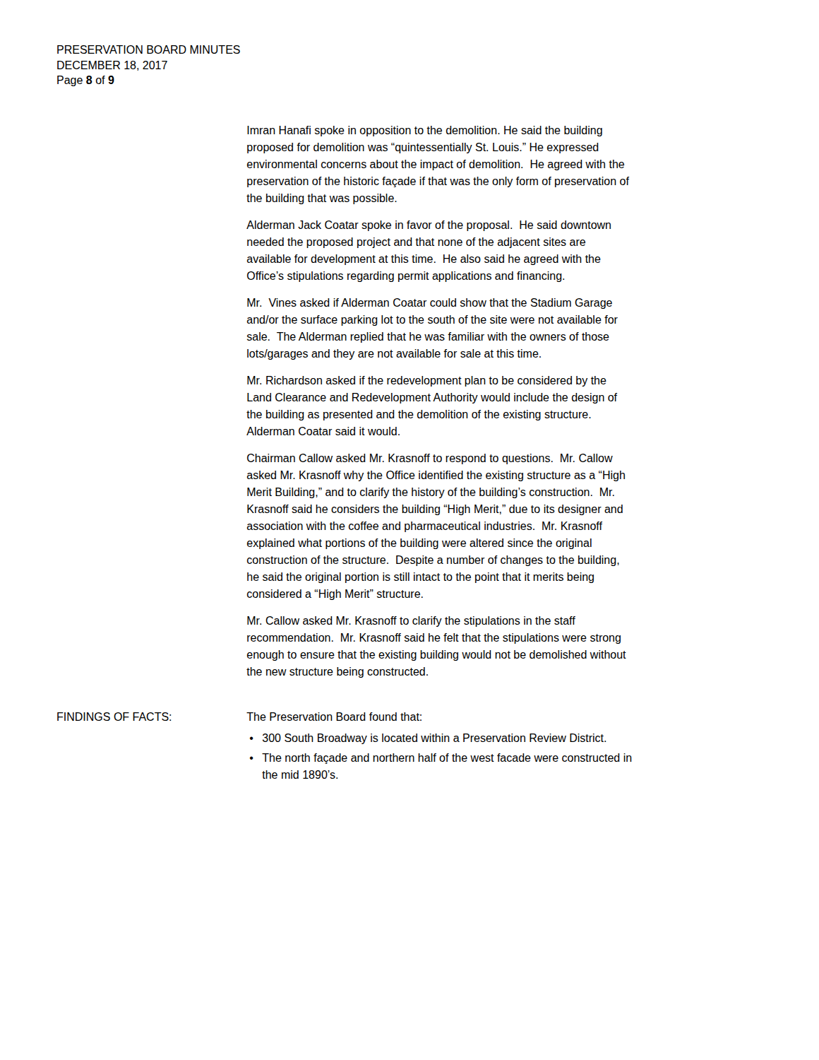PRESERVATION BOARD MINUTES
DECEMBER 18, 2017
Page 8 of 9
Imran Hanafi spoke in opposition to the demolition. He said the building proposed for demolition was “quintessentially St. Louis.” He expressed environmental concerns about the impact of demolition. He agreed with the preservation of the historic façade if that was the only form of preservation of the building that was possible.
Alderman Jack Coatar spoke in favor of the proposal. He said downtown needed the proposed project and that none of the adjacent sites are available for development at this time. He also said he agreed with the Office’s stipulations regarding permit applications and financing.
Mr. Vines asked if Alderman Coatar could show that the Stadium Garage and/or the surface parking lot to the south of the site were not available for sale. The Alderman replied that he was familiar with the owners of those lots/garages and they are not available for sale at this time.
Mr. Richardson asked if the redevelopment plan to be considered by the Land Clearance and Redevelopment Authority would include the design of the building as presented and the demolition of the existing structure. Alderman Coatar said it would.
Chairman Callow asked Mr. Krasnoff to respond to questions. Mr. Callow asked Mr. Krasnoff why the Office identified the existing structure as a “High Merit Building,” and to clarify the history of the building’s construction. Mr. Krasnoff said he considers the building “High Merit,” due to its designer and association with the coffee and pharmaceutical industries. Mr. Krasnoff explained what portions of the building were altered since the original construction of the structure. Despite a number of changes to the building, he said the original portion is still intact to the point that it merits being considered a “High Merit” structure.
Mr. Callow asked Mr. Krasnoff to clarify the stipulations in the staff recommendation. Mr. Krasnoff said he felt that the stipulations were strong enough to ensure that the existing building would not be demolished without the new structure being constructed.
FINDINGS OF FACTS:
The Preservation Board found that:
300 South Broadway is located within a Preservation Review District.
The north façade and northern half of the west facade were constructed in the mid 1890’s.